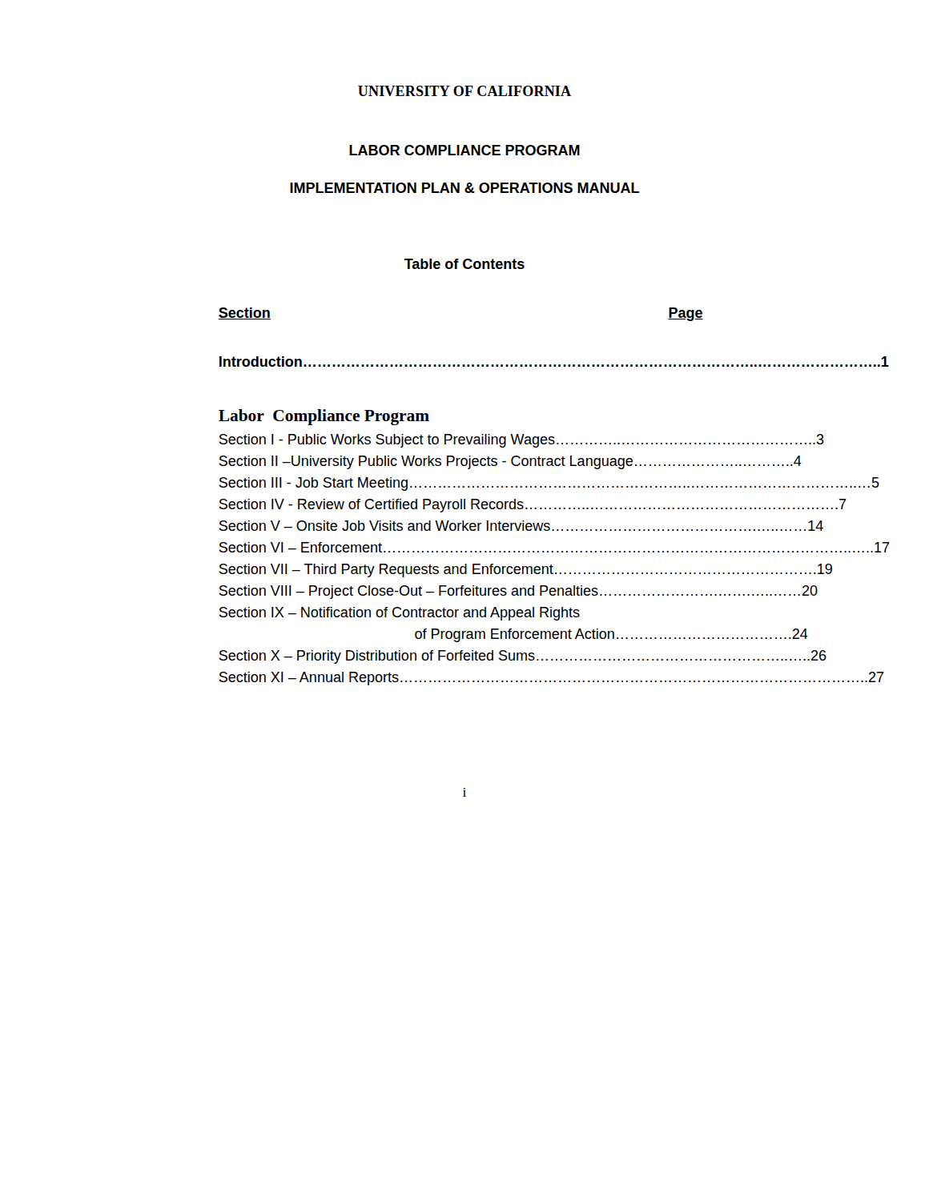UNIVERSITY OF CALIFORNIA
LABOR COMPLIANCE PROGRAM
IMPLEMENTATION PLAN & OPERATIONS MANUAL
Table of Contents
Section Page
Introduction…………………………………………………………………………………..……………………..1
Labor Compliance Program
Section I - Public Works Subject to Prevailing Wages…………..…………………………………..3
Section II –University Public Works Projects - Contract Language…………………..………..4
Section III - Job Start Meeting…………………………………………………..……………………………..…5
Section IV - Review of Certified Payroll Records…………..…………………………………………….7
Section V – Onsite Job Visits and Worker Interviews…………………………………….…..……14
Section VI – Enforcement……………………………………………………………………………………..…..17
Section VII – Third Party Requests and Enforcement……………………………………………….19
Section VIII – Project Close-Out – Forfeitures and Penalties…………………….…….…..……20
Section IX – Notification of Contractor and Appeal Rights
of Program Enforcement Action……………………………….24
Section X – Priority Distribution of Forfeited Sums……………………………………………..…..26
Section XI – Annual Reports……………………………………………………………………………………..27
i